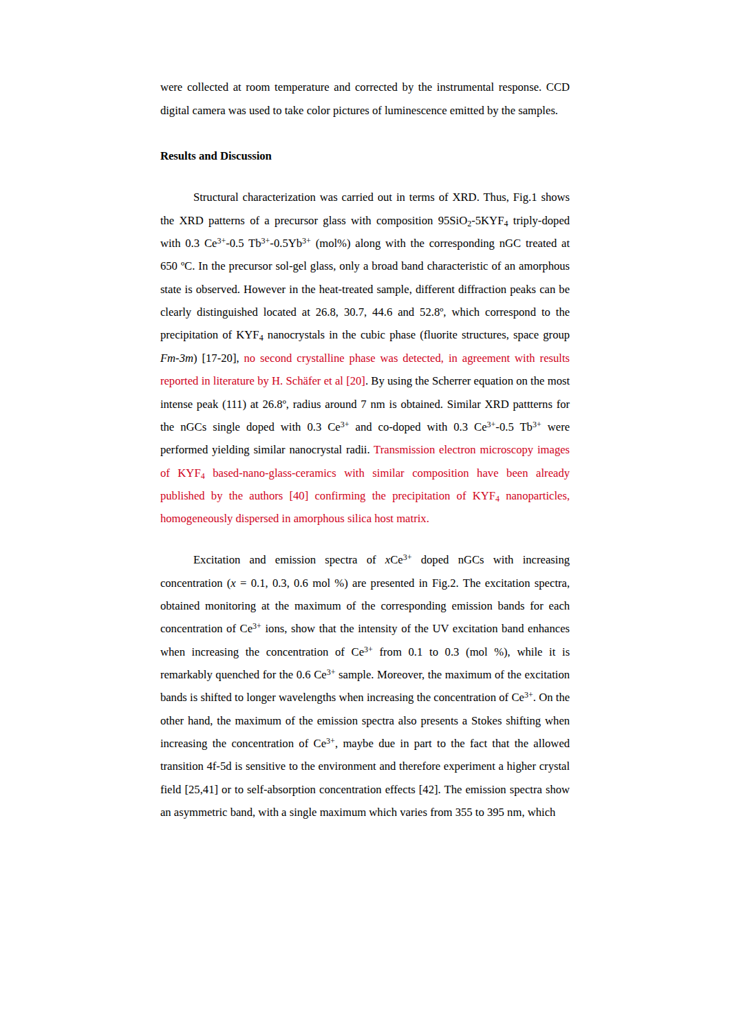were collected at room temperature and corrected by the instrumental response. CCD digital camera was used to take color pictures of luminescence emitted by the samples.
Results and Discussion
Structural characterization was carried out in terms of XRD. Thus, Fig.1 shows the XRD patterns of a precursor glass with composition 95SiO2-5KYF4 triply-doped with 0.3 Ce3+-0.5 Tb3+-0.5Yb3+ (mol%) along with the corresponding nGC treated at 650 ºC. In the precursor sol-gel glass, only a broad band characteristic of an amorphous state is observed. However in the heat-treated sample, different diffraction peaks can be clearly distinguished located at 26.8, 30.7, 44.6 and 52.8º, which correspond to the precipitation of KYF4 nanocrystals in the cubic phase (fluorite structures, space group Fm-3m) [17-20], no second crystalline phase was detected, in agreement with results reported in literature by H. Schäfer et al [20]. By using the Scherrer equation on the most intense peak (111) at 26.8º, radius around 7 nm is obtained. Similar XRD pattterns for the nGCs single doped with 0.3 Ce3+ and co-doped with 0.3 Ce3+-0.5 Tb3+ were performed yielding similar nanocrystal radii. Transmission electron microscopy images of KYF4 based-nano-glass-ceramics with similar composition have been already published by the authors [40] confirming the precipitation of KYF4 nanoparticles, homogeneously dispersed in amorphous silica host matrix.
Excitation and emission spectra of x Ce3+ doped nGCs with increasing concentration (x = 0.1, 0.3, 0.6 mol %) are presented in Fig.2. The excitation spectra, obtained monitoring at the maximum of the corresponding emission bands for each concentration of Ce3+ ions, show that the intensity of the UV excitation band enhances when increasing the concentration of Ce3+ from 0.1 to 0.3 (mol %), while it is remarkably quenched for the 0.6 Ce3+ sample. Moreover, the maximum of the excitation bands is shifted to longer wavelengths when increasing the concentration of Ce3+. On the other hand, the maximum of the emission spectra also presents a Stokes shifting when increasing the concentration of Ce3+, maybe due in part to the fact that the allowed transition 4f-5d is sensitive to the environment and therefore experiment a higher crystal field [25,41] or to self-absorption concentration effects [42]. The emission spectra show an asymmetric band, with a single maximum which varies from 355 to 395 nm, which